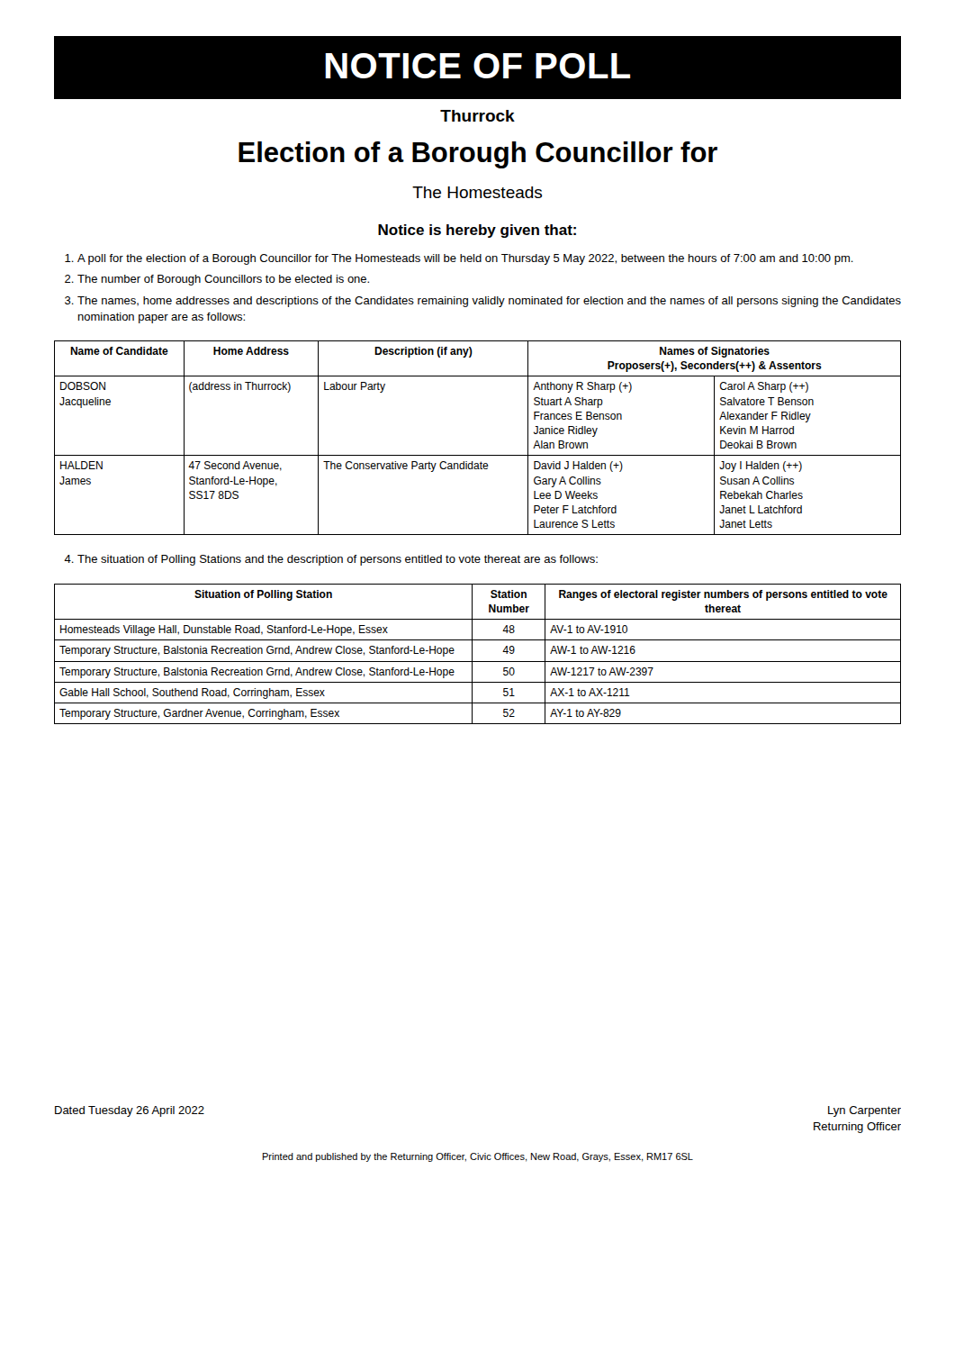NOTICE OF POLL
Thurrock
Election of a Borough Councillor for
The Homesteads
Notice is hereby given that:
A poll for the election of a Borough Councillor for The Homesteads will be held on Thursday 5 May 2022, between the hours of 7:00 am and 10:00 pm.
The number of Borough Councillors to be elected is one.
The names, home addresses and descriptions of the Candidates remaining validly nominated for election and the names of all persons signing the Candidates nomination paper are as follows:
| Name of Candidate | Home Address | Description (if any) | Names of Signatories Proposers(+), Seconders(++) & Assentors |
| --- | --- | --- | --- |
| DOBSON Jacqueline | (address in Thurrock) | Labour Party | Anthony R Sharp (+) Stuart A Sharp Frances E Benson Janice Ridley Alan Brown | Carol A Sharp (++) Salvatore T Benson Alexander F Ridley Kevin M Harrod Deokai B Brown |
| HALDEN James | 47 Second Avenue, Stanford-Le-Hope, SS17 8DS | The Conservative Party Candidate | David J Halden (+) Gary A Collins Lee D Weeks Peter F Latchford Laurence S Letts | Joy I Halden (++) Susan A Collins Rebekah Charles Janet L Latchford Janet Letts |
The situation of Polling Stations and the description of persons entitled to vote thereat are as follows:
| Situation of Polling Station | Station Number | Ranges of electoral register numbers of persons entitled to vote thereat |
| --- | --- | --- |
| Homesteads Village Hall, Dunstable Road, Stanford-Le-Hope, Essex | 48 | AV-1 to AV-1910 |
| Temporary Structure, Balstonia Recreation Grnd, Andrew Close, Stanford-Le-Hope | 49 | AW-1 to AW-1216 |
| Temporary Structure, Balstonia Recreation Grnd, Andrew Close, Stanford-Le-Hope | 50 | AW-1217 to AW-2397 |
| Gable Hall School, Southend Road, Corringham, Essex | 51 | AX-1 to AX-1211 |
| Temporary Structure, Gardner Avenue, Corringham, Essex | 52 | AY-1 to AY-829 |
Dated Tuesday 26 April 2022
Lyn Carpenter
Returning Officer
Printed and published by the Returning Officer, Civic Offices, New Road, Grays, Essex, RM17 6SL